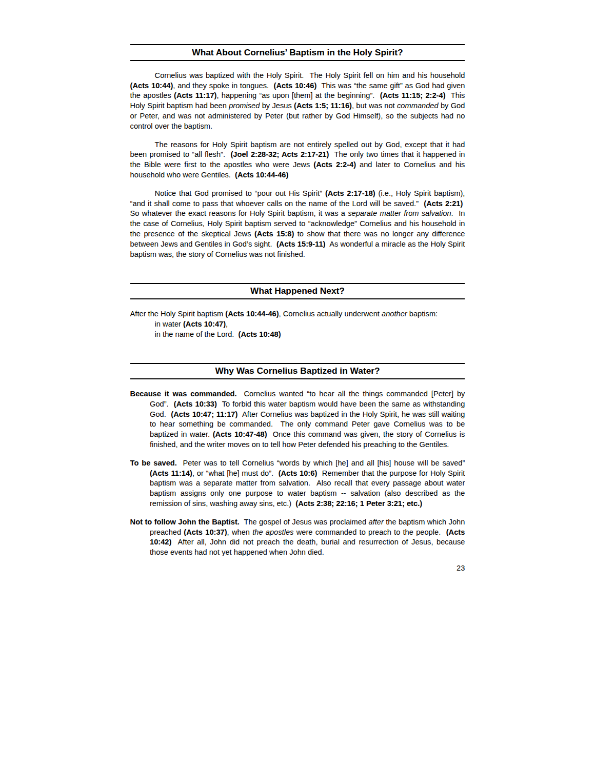What About Cornelius’ Baptism in the Holy Spirit?
Cornelius was baptized with the Holy Spirit. The Holy Spirit fell on him and his household (Acts 10:44), and they spoke in tongues. (Acts 10:46) This was “the same gift” as God had given the apostles (Acts 11:17), happening “as upon [them] at the beginning”. (Acts 11:15; 2:2-4) This Holy Spirit baptism had been promised by Jesus (Acts 1:5; 11:16), but was not commanded by God or Peter, and was not administered by Peter (but rather by God Himself), so the subjects had no control over the baptism.
The reasons for Holy Spirit baptism are not entirely spelled out by God, except that it had been promised to “all flesh”. (Joel 2:28-32; Acts 2:17-21) The only two times that it happened in the Bible were first to the apostles who were Jews (Acts 2:2-4) and later to Cornelius and his household who were Gentiles. (Acts 10:44-46)
Notice that God promised to “pour out His Spirit” (Acts 2:17-18) (i.e., Holy Spirit baptism), “and it shall come to pass that whoever calls on the name of the Lord will be saved.” (Acts 2:21) So whatever the exact reasons for Holy Spirit baptism, it was a separate matter from salvation. In the case of Cornelius, Holy Spirit baptism served to “acknowledge” Cornelius and his household in the presence of the skeptical Jews (Acts 15:8) to show that there was no longer any difference between Jews and Gentiles in God’s sight. (Acts 15:9-11) As wonderful a miracle as the Holy Spirit baptism was, the story of Cornelius was not finished.
What Happened Next?
After the Holy Spirit baptism (Acts 10:44-46), Cornelius actually underwent another baptism:
in water (Acts 10:47),
in the name of the Lord. (Acts 10:48)
Why Was Cornelius Baptized in Water?
Because it was commanded. Cornelius wanted “to hear all the things commanded [Peter] by God”. (Acts 10:33) To forbid this water baptism would have been the same as withstanding God. (Acts 10:47; 11:17) After Cornelius was baptized in the Holy Spirit, he was still waiting to hear something be commanded. The only command Peter gave Cornelius was to be baptized in water. (Acts 10:47-48) Once this command was given, the story of Cornelius is finished, and the writer moves on to tell how Peter defended his preaching to the Gentiles.
To be saved. Peter was to tell Cornelius “words by which [he] and all [his] house will be saved” (Acts 11:14), or “what [he] must do”. (Acts 10:6) Remember that the purpose for Holy Spirit baptism was a separate matter from salvation. Also recall that every passage about water baptism assigns only one purpose to water baptism -- salvation (also described as the remission of sins, washing away sins, etc.) (Acts 2:38; 22:16; 1 Peter 3:21; etc.)
Not to follow John the Baptist. The gospel of Jesus was proclaimed after the baptism which John preached (Acts 10:37), when the apostles were commanded to preach to the people. (Acts 10:42) After all, John did not preach the death, burial and resurrection of Jesus, because those events had not yet happened when John died.
23